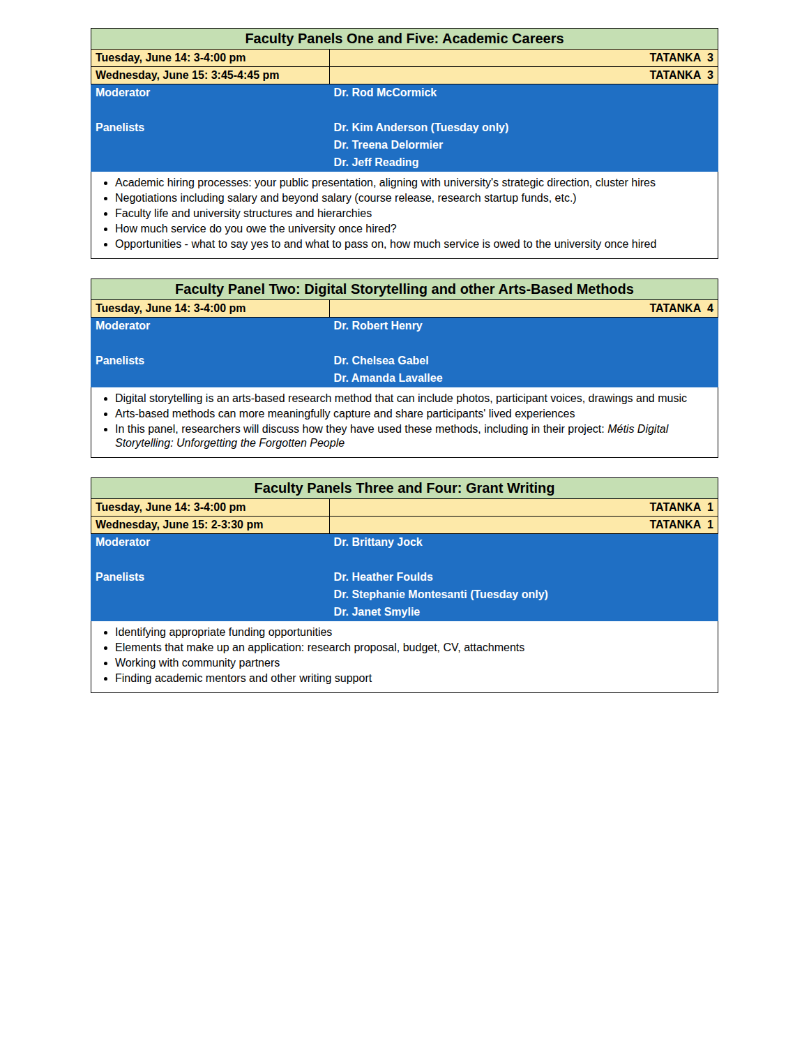| Faculty Panels One and Five: Academic Careers |
| Tuesday, June 14: 3-4:00 pm | TATANKA 3 |
| Wednesday, June 15: 3:45-4:45 pm | TATANKA 3 |
| Moderator | Dr. Rod McCormick |
| Panelists | Dr. Kim Anderson (Tuesday only) |
| | Dr. Treena Delormier |
| | Dr. Jeff Reading |
| Academic hiring processes: your public presentation, aligning with university's strategic direction, cluster hires Negotiations including salary and beyond salary (course release, research startup funds, etc.) Faculty life and university structures and hierarchies How much service do you owe the university once hired? Opportunities - what to say yes to and what to pass on, how much service is owed to the university once hired |
| Faculty Panel Two: Digital Storytelling and other Arts-Based Methods |
| Tuesday, June 14: 3-4:00 pm | TATANKA 4 |
| Moderator | Dr. Robert Henry |
| Panelists | Dr. Chelsea Gabel |
| | Dr. Amanda Lavallee |
| Digital storytelling is an arts-based research method that can include photos, participant voices, drawings and music Arts-based methods can more meaningfully capture and share participants' lived experiences In this panel, researchers will discuss how they have used these methods, including in their project: Métis Digital Storytelling: Unforgetting the Forgotten People |
| Faculty Panels Three and Four: Grant Writing |
| Tuesday, June 14: 3-4:00 pm | TATANKA 1 |
| Wednesday, June 15: 2-3:30 pm | TATANKA 1 |
| Moderator | Dr. Brittany Jock |
| Panelists | Dr. Heather Foulds |
| | Dr. Stephanie Montesanti (Tuesday only) |
| | Dr. Janet Smylie |
| Identifying appropriate funding opportunities Elements that make up an application: research proposal, budget, CV, attachments Working with community partners Finding academic mentors and other writing support |